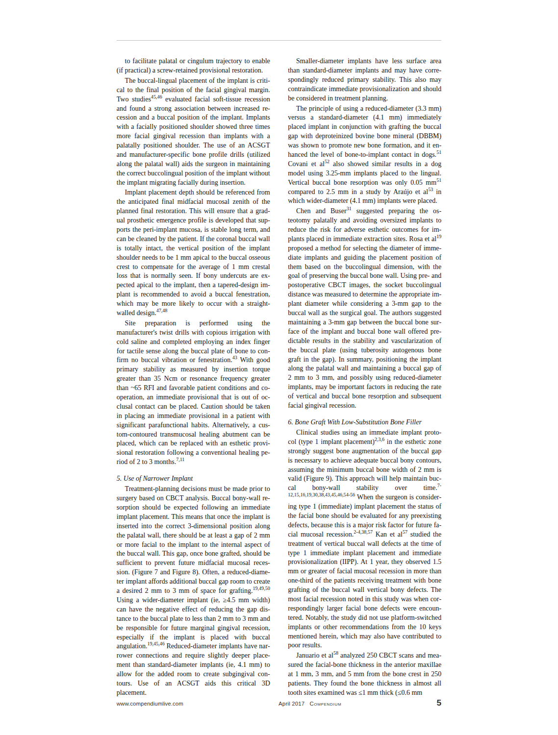to facilitate palatal or cingulum trajectory to enable (if practical) a screw-retained provisional restoration.
The buccal-lingual placement of the implant is critical to the final position of the facial gingival margin. Two studies45,46 evaluated facial soft-tissue recession and found a strong association between increased recession and a buccal position of the implant. Implants with a facially positioned shoulder showed three times more facial gingival recession than implants with a palatally positioned shoulder. The use of an ACSGT and manufacturer-specific bone profile drills (utilized along the palatal wall) aids the surgeon in maintaining the correct buccolingual position of the implant without the implant migrating facially during insertion.
Implant placement depth should be referenced from the anticipated final midfacial mucosal zenith of the planned final restoration. This will ensure that a gradual prosthetic emergence profile is developed that supports the peri-implant mucosa, is stable long term, and can be cleaned by the patient. If the coronal buccal wall is totally intact, the vertical position of the implant shoulder needs to be 1 mm apical to the buccal osseous crest to compensate for the average of 1 mm crestal loss that is normally seen. If bony undercuts are expected apical to the implant, then a tapered-design implant is recommended to avoid a buccal fenestration, which may be more likely to occur with a straight-walled design.47,48
Site preparation is performed using the manufacturer's twist drills with copious irrigation with cold saline and completed employing an index finger for tactile sense along the buccal plate of bone to confirm no buccal vibration or fenestration.43 With good primary stability as measured by insertion torque greater than 35 Ncm or resonance frequency greater than ~65 RFI and favorable patient conditions and cooperation, an immediate provisional that is out of occlusal contact can be placed. Caution should be taken in placing an immediate provisional in a patient with significant parafunctional habits. Alternatively, a custom-contoured transmucosal healing abutment can be placed, which can be replaced with an esthetic provisional restoration following a conventional healing period of 2 to 3 months.7,11
5. Use of Narrower Implant
Treatment-planning decisions must be made prior to surgery based on CBCT analysis. Buccal bony-wall resorption should be expected following an immediate implant placement. This means that once the implant is inserted into the correct 3-dimensional position along the palatal wall, there should be at least a gap of 2 mm or more facial to the implant to the internal aspect of the buccal wall. This gap, once bone grafted, should be sufficient to prevent future midfacial mucosal recession. (Figure 7 and Figure 8). Often, a reduced-diameter implant affords additional buccal gap room to create a desired 2 mm to 3 mm of space for grafting.19,49,50 Using a wider-diameter implant (ie, ≥4.5 mm width) can have the negative effect of reducing the gap distance to the buccal plate to less than 2 mm to 3 mm and be responsible for future marginal gingival recession, especially if the implant is placed with buccal angulation.19,45,46 Reduced-diameter implants have narrower connections and require slightly deeper placement than standard-diameter implants (ie, 4.1 mm) to allow for the added room to create subgingival contours. Use of an ACSGT aids this critical 3D placement.
Smaller-diameter implants have less surface area than standard-diameter implants and may have correspondingly reduced primary stability. This also may contraindicate immediate provisionalization and should be considered in treatment planning.
The principle of using a reduced-diameter (3.3 mm) versus a standard-diameter (4.1 mm) immediately placed implant in conjunction with grafting the buccal gap with deproteinized bovine bone mineral (DBBM) was shown to promote new bone formation, and it enhanced the level of bone-to-implant contact in dogs.51 Covani et al52 also showed similar results in a dog model using 3.25-mm implants placed to the lingual. Vertical buccal bone resorption was only 0.05 mm51 compared to 2.5 mm in a study by Araújo et al53 in which wider-diameter (4.1 mm) implants were placed.
Chen and Buser31 suggested preparing the osteotomy palatally and avoiding oversized implants to reduce the risk for adverse esthetic outcomes for implants placed in immediate extraction sites. Rosa et al19 proposed a method for selecting the diameter of immediate implants and guiding the placement position of them based on the buccolingual dimension, with the goal of preserving the buccal bone wall. Using pre- and postoperative CBCT images, the socket buccolingual distance was measured to determine the appropriate implant diameter while considering a 3-mm gap to the buccal wall as the surgical goal. The authors suggested maintaining a 3-mm gap between the buccal bone surface of the implant and buccal bone wall offered predictable results in the stability and vascularization of the buccal plate (using tuberosity autogenous bone graft in the gap). In summary, positioning the implant along the palatal wall and maintaining a buccal gap of 2 mm to 3 mm, and possibly using reduced-diameter implants, may be important factors in reducing the rate of vertical and buccal bone resorption and subsequent facial gingival recession.
6. Bone Graft With Low-Substitution Bone Filler
Clinical studies using an immediate implant protocol (type 1 implant placement)2,3,6 in the esthetic zone strongly suggest bone augmentation of the buccal gap is necessary to achieve adequate buccal bony contours, assuming the minimum buccal bone width of 2 mm is valid (Figure 9). This approach will help maintain buccal bony-wall stability over time.7-12,15,16,19,30,38,43,45,46,54-56 When the surgeon is considering type 1 (immediate) implant placement the status of the facial bone should be evaluated for any preexisting defects, because this is a major risk factor for future facial mucosal recession.2-4,38,57 Kan et al57 studied the treatment of vertical buccal wall defects at the time of type 1 immediate implant placement and immediate provisionalization (IIPP). At 1 year, they observed 1.5 mm or greater of facial mucosal recession in more than one-third of the patients receiving treatment with bone grafting of the buccal wall vertical bony defects. The most facial recession noted in this study was when correspondingly larger facial bone defects were encountered. Notably, the study did not use platform-switched implants or other recommendations from the 10 keys mentioned herein, which may also have contributed to poor results.
Januario et al58 analyzed 250 CBCT scans and measured the facial-bone thickness in the anterior maxillae at 1 mm, 3 mm, and 5 mm from the bone crest in 250 patients. They found the bone thickness in almost all tooth sites examined was ≤1 mm thick (≤0.6 mm
www.compendiumlive.com
April 2017 Compendium
5